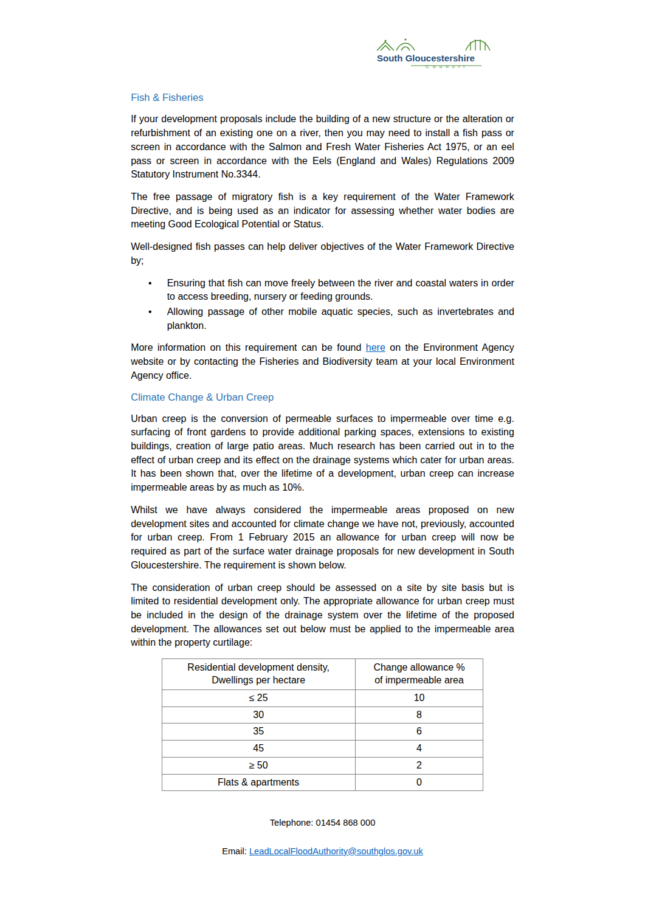South Gloucestershire C o u n c i l
Fish & Fisheries
If your development proposals include the building of a new structure or the alteration or refurbishment of an existing one on a river, then you may need to install a fish pass or screen in accordance with the Salmon and Fresh Water Fisheries Act 1975, or an eel pass or screen in accordance with the Eels (England and Wales) Regulations 2009 Statutory Instrument No.3344.
The free passage of migratory fish is a key requirement of the Water Framework Directive, and is being used as an indicator for assessing whether water bodies are meeting Good Ecological Potential or Status.
Well-designed fish passes can help deliver objectives of the Water Framework Directive by;
Ensuring that fish can move freely between the river and coastal waters in order to access breeding, nursery or feeding grounds.
Allowing passage of other mobile aquatic species, such as invertebrates and plankton.
More information on this requirement can be found here on the Environment Agency website or by contacting the Fisheries and Biodiversity team at your local Environment Agency office.
Climate Change & Urban Creep
Urban creep is the conversion of permeable surfaces to impermeable over time e.g. surfacing of front gardens to provide additional parking spaces, extensions to existing buildings, creation of large patio areas. Much research has been carried out in to the effect of urban creep and its effect on the drainage systems which cater for urban areas. It has been shown that, over the lifetime of a development, urban creep can increase impermeable areas by as much as 10%.
Whilst we have always considered the impermeable areas proposed on new development sites and accounted for climate change we have not, previously, accounted for urban creep. From 1 February 2015 an allowance for urban creep will now be required as part of the surface water drainage proposals for new development in South Gloucestershire. The requirement is shown below.
The consideration of urban creep should be assessed on a site by site basis but is limited to residential development only. The appropriate allowance for urban creep must be included in the design of the drainage system over the lifetime of the proposed development. The allowances set out below must be applied to the impermeable area within the property curtilage:
| Residential development density, Dwellings per hectare | Change allowance % of impermeable area |
| ≤ 25 | 10 |
| 30 | 8 |
| 35 | 6 |
| 45 | 4 |
| ≥ 50 | 2 |
| Flats & apartments | 0 |
Telephone: 01454 868 000
Email: LeadLocalFloodAuthority@southglos.gov.uk